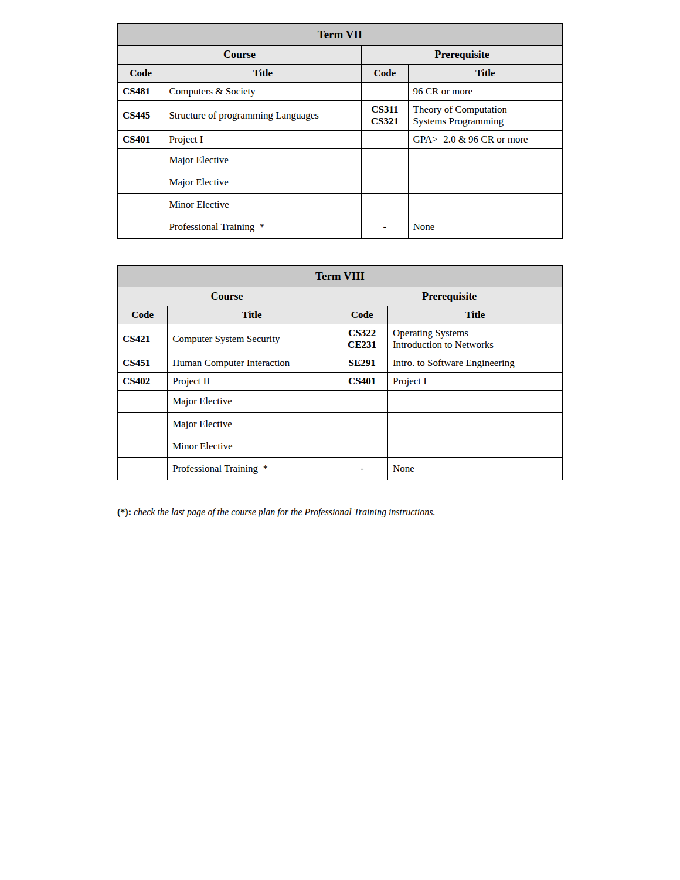| Term VII |
| Course | Prerequisite |
| Code | Title | Code | Title |
| CS481 | Computers & Society | | 96 CR or more |
| CS445 | Structure of programming Languages | CS311 CS321 | Theory of Computation Systems Programming |
| CS401 | Project I | | GPA>=2.0 & 96 CR or more |
| | Major Elective | | |
| | Major Elective | | |
| | Minor Elective | | |
| | Professional Training * | - | None |
| Term VIII |
| Course | Prerequisite |
| Code | Title | Code | Title |
| CS421 | Computer System Security | CS322 CE231 | Operating Systems Introduction to Networks |
| CS451 | Human Computer Interaction | SE291 | Intro. to Software Engineering |
| CS402 | Project II | CS401 | Project I |
| | Major Elective | | |
| | Major Elective | | |
| | Minor Elective | | |
| | Professional Training * | - | None |
(*): check the last page of the course plan for the Professional Training instructions.